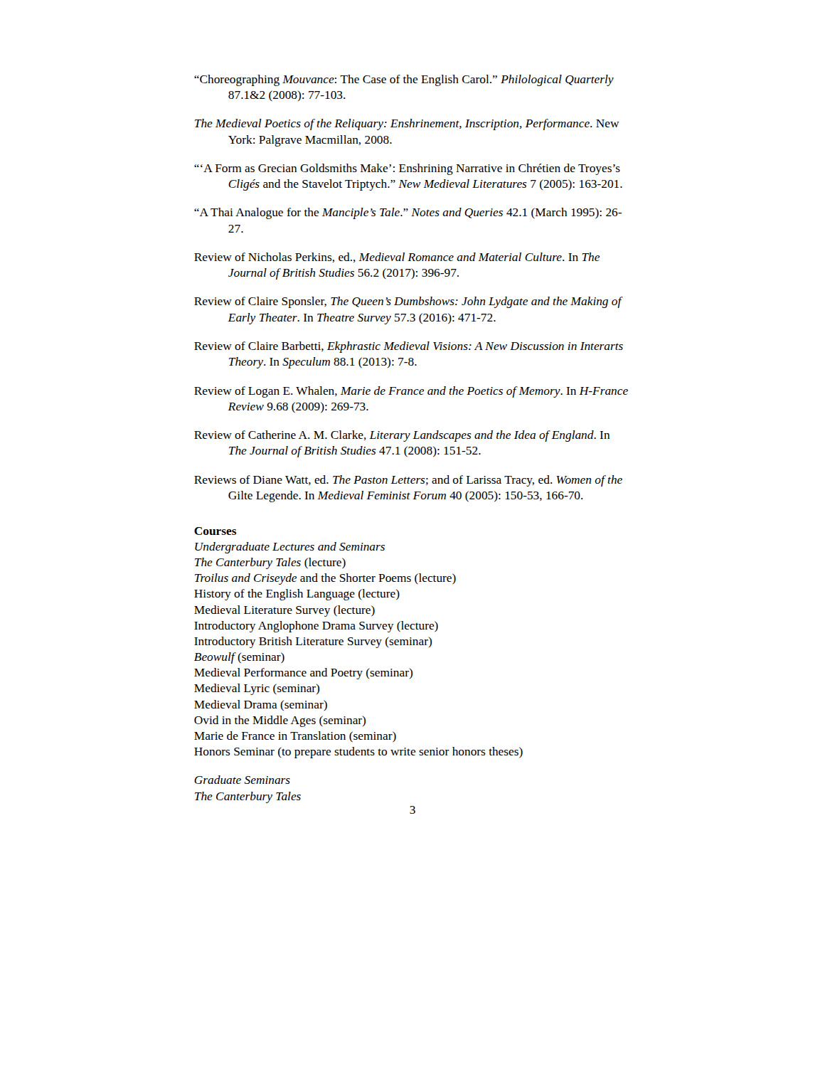“Choreographing Mouvance: The Case of the English Carol.” Philological Quarterly 87.1&2 (2008): 77-103.
The Medieval Poetics of the Reliquary: Enshrinement, Inscription, Performance. New York: Palgrave Macmillan, 2008.
“‘A Form as Grecian Goldsmiths Make’: Enshrining Narrative in Chrétien de Troyes’s Cligés and the Stavelot Triptych.” New Medieval Literatures 7 (2005): 163-201.
“A Thai Analogue for the Manciple’s Tale.” Notes and Queries 42.1 (March 1995): 26-27.
Review of Nicholas Perkins, ed., Medieval Romance and Material Culture. In The Journal of British Studies 56.2 (2017): 396-97.
Review of Claire Sponsler, The Queen’s Dumbshows: John Lydgate and the Making of Early Theater. In Theatre Survey 57.3 (2016): 471-72.
Review of Claire Barbetti, Ekphrastic Medieval Visions: A New Discussion in Interarts Theory. In Speculum 88.1 (2013): 7-8.
Review of Logan E. Whalen, Marie de France and the Poetics of Memory. In H-France Review 9.68 (2009): 269-73.
Review of Catherine A. M. Clarke, Literary Landscapes and the Idea of England. In The Journal of British Studies 47.1 (2008): 151-52.
Reviews of Diane Watt, ed. The Paston Letters; and of Larissa Tracy, ed. Women of the Gilte Legende. In Medieval Feminist Forum 40 (2005): 150-53, 166-70.
Courses
Undergraduate Lectures and Seminars
The Canterbury Tales (lecture)
Troilus and Criseyde and the Shorter Poems (lecture)
History of the English Language (lecture)
Medieval Literature Survey (lecture)
Introductory Anglophone Drama Survey (lecture)
Introductory British Literature Survey (seminar)
Beowulf (seminar)
Medieval Performance and Poetry (seminar)
Medieval Lyric (seminar)
Medieval Drama (seminar)
Ovid in the Middle Ages (seminar)
Marie de France in Translation (seminar)
Honors Seminar (to prepare students to write senior honors theses)
Graduate Seminars
The Canterbury Tales
3